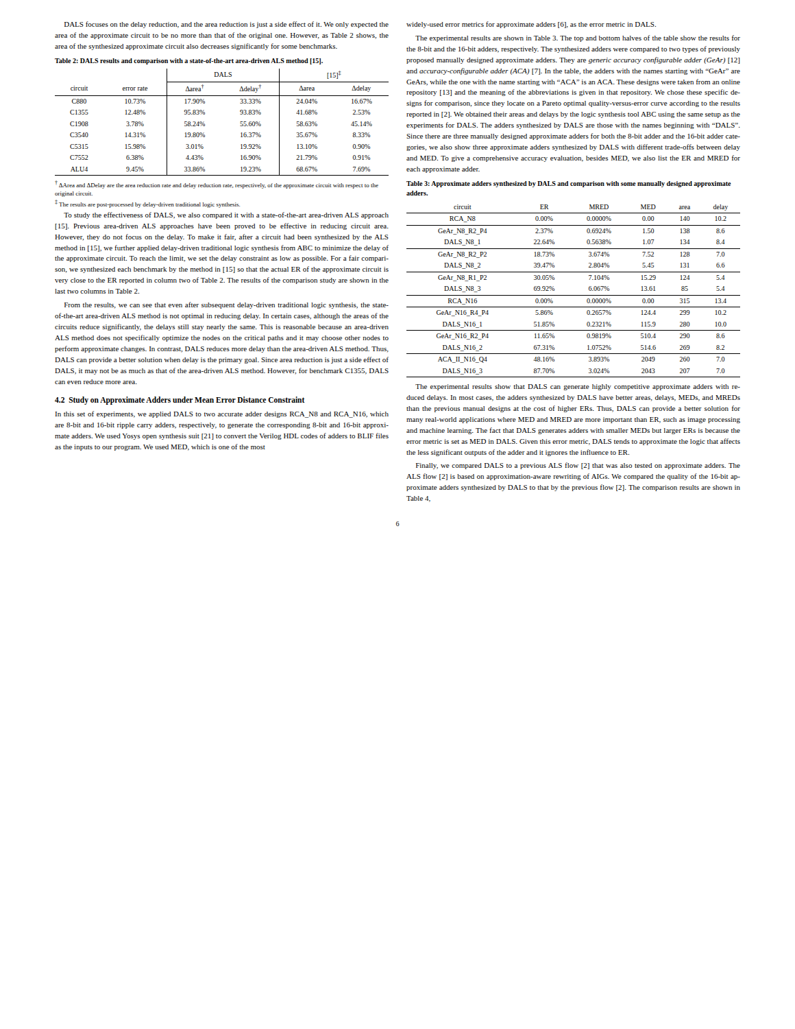DALS focuses on the delay reduction, and the area reduction is just a side effect of it. We only expected the area of the approximate circuit to be no more than that of the original one. However, as Table 2 shows, the area of the synthesized approximate circuit also decreases significantly for some benchmarks.
Table 2: DALS results and comparison with a state-of-the-art area-driven ALS method [15].
| | DALS | [15] ‡ |
| circuit | error rate | Δarea † | Δdelay † | Δarea | Δdelay |
| C880 | 10.73% | 17.90% | 33.33% | 24.04% | 16.67% |
| C1355 | 12.48% | 95.83% | 93.83% | 41.68% | 2.53% |
| C1908 | 3.78% | 58.24% | 55.60% | 58.63% | 45.14% |
| C3540 | 14.31% | 19.80% | 16.37% | 35.67% | 8.33% |
| C5315 | 15.98% | 3.01% | 19.92% | 13.10% | 0.90% |
| C7552 | 6.38% | 4.43% | 16.90% | 21.79% | 0.91% |
| ALU4 | 9.45% | 33.86% | 19.23% | 68.67% | 7.69% |
† ΔArea and ΔDelay are the area reduction rate and delay reduction rate, respectively, of the approximate circuit with respect to the original circuit.
‡ The results are post-processed by delay-driven traditional logic synthesis.
To study the effectiveness of DALS, we also compared it with a state-of-the-art area-driven ALS approach [15]. Previous area-driven ALS approaches have been proved to be effective in reducing circuit area. However, they do not focus on the delay. To make it fair, after a circuit had been synthesized by the ALS method in [15], we further applied delay-driven traditional logic synthesis from ABC to minimize the delay of the approximate circuit. To reach the limit, we set the delay constraint as low as possible. For a fair comparison, we synthesized each benchmark by the method in [15] so that the actual ER of the approximate circuit is very close to the ER reported in column two of Table 2. The results of the comparison study are shown in the last two columns in Table 2.
From the results, we can see that even after subsequent delay-driven traditional logic synthesis, the state-of-the-art area-driven ALS method is not optimal in reducing delay. In certain cases, although the areas of the circuits reduce significantly, the delays still stay nearly the same. This is reasonable because an area-driven ALS method does not specifically optimize the nodes on the critical paths and it may choose other nodes to perform approximate changes. In contrast, DALS reduces more delay than the area-driven ALS method. Thus, DALS can provide a better solution when delay is the primary goal. Since area reduction is just a side effect of DALS, it may not be as much as that of the area-driven ALS method. However, for benchmark C1355, DALS can even reduce more area.
4.2 Study on Approximate Adders under Mean Error Distance Constraint
In this set of experiments, we applied DALS to two accurate adder designs RCA_N8 and RCA_N16, which are 8-bit and 16-bit ripple carry adders, respectively, to generate the corresponding 8-bit and 16-bit approximate adders. We used Yosys open synthesis suit [21] to convert the Verilog HDL codes of adders to BLIF files as the inputs to our program. We used MED, which is one of the most
widely-used error metrics for approximate adders [6], as the error metric in DALS.
The experimental results are shown in Table 3. The top and bottom halves of the table show the results for the 8-bit and the 16-bit adders, respectively. The synthesized adders were compared to two types of previously proposed manually designed approximate adders. They are generic accuracy configurable adder (GeAr) [12] and accuracy-configurable adder (ACA) [7]. In the table, the adders with the names starting with “GeAr” are GeArs, while the one with the name starting with “ACA” is an ACA. These designs were taken from an online repository [13] and the meaning of the abbreviations is given in that repository. We chose these specific designs for comparison, since they locate on a Pareto optimal quality-versus-error curve according to the results reported in [2]. We obtained their areas and delays by the logic synthesis tool ABC using the same setup as the experiments for DALS. The adders synthesized by DALS are those with the names beginning with “DALS”. Since there are three manually designed approximate adders for both the 8-bit adder and the 16-bit adder categories, we also show three approximate adders synthesized by DALS with different trade-offs between delay and MED. To give a comprehensive accuracy evaluation, besides MED, we also list the ER and MRED for each approximate adder.
Table 3: Approximate adders synthesized by DALS and comparison with some manually designed approximate adders.
| circuit | ER | MRED | MED | area | delay |
| RCA_N8 | 0.00% | 0.0000% | 0.00 | 140 | 10.2 |
| GeAr_N8_R2_P4 | 2.37% | 0.6924% | 1.50 | 138 | 8.6 |
| DALS_N8_1 | 22.64% | 0.5638% | 1.07 | 134 | 8.4 |
| GeAr_N8_R2_P2 | 18.73% | 3.674% | 7.52 | 128 | 7.0 |
| DALS_N8_2 | 39.47% | 2.804% | 5.45 | 131 | 6.6 |
| GeAr_N8_R1_P2 | 30.05% | 7.104% | 15.29 | 124 | 5.4 |
| DALS_N8_3 | 69.92% | 6.067% | 13.61 | 85 | 5.4 |
| RCA_N16 | 0.00% | 0.0000% | 0.00 | 315 | 13.4 |
| GeAr_N16_R4_P4 | 5.86% | 0.2657% | 124.4 | 299 | 10.2 |
| DALS_N16_1 | 51.85% | 0.2321% | 115.9 | 280 | 10.0 |
| GeAr_N16_R2_P4 | 11.65% | 0.9819% | 510.4 | 290 | 8.6 |
| DALS_N16_2 | 67.31% | 1.0752% | 514.6 | 269 | 8.2 |
| ACA_II_N16_Q4 | 48.16% | 3.893% | 2049 | 260 | 7.0 |
| DALS_N16_3 | 87.70% | 3.024% | 2043 | 207 | 7.0 |
The experimental results show that DALS can generate highly competitive approximate adders with reduced delays. In most cases, the adders synthesized by DALS have better areas, delays, MEDs, and MREDs than the previous manual designs at the cost of higher ERs. Thus, DALS can provide a better solution for many real-world applications where MED and MRED are more important than ER, such as image processing and machine learning. The fact that DALS generates adders with smaller MEDs but larger ERs is because the error metric is set as MED in DALS. Given this error metric, DALS tends to approximate the logic that affects the less significant outputs of the adder and it ignores the influence to ER.
Finally, we compared DALS to a previous ALS flow [2] that was also tested on approximate adders. The ALS flow [2] is based on approximation-aware rewriting of AIGs. We compared the quality of the 16-bit approximate adders synthesized by DALS to that by the previous flow [2]. The comparison results are shown in Table 4,
6